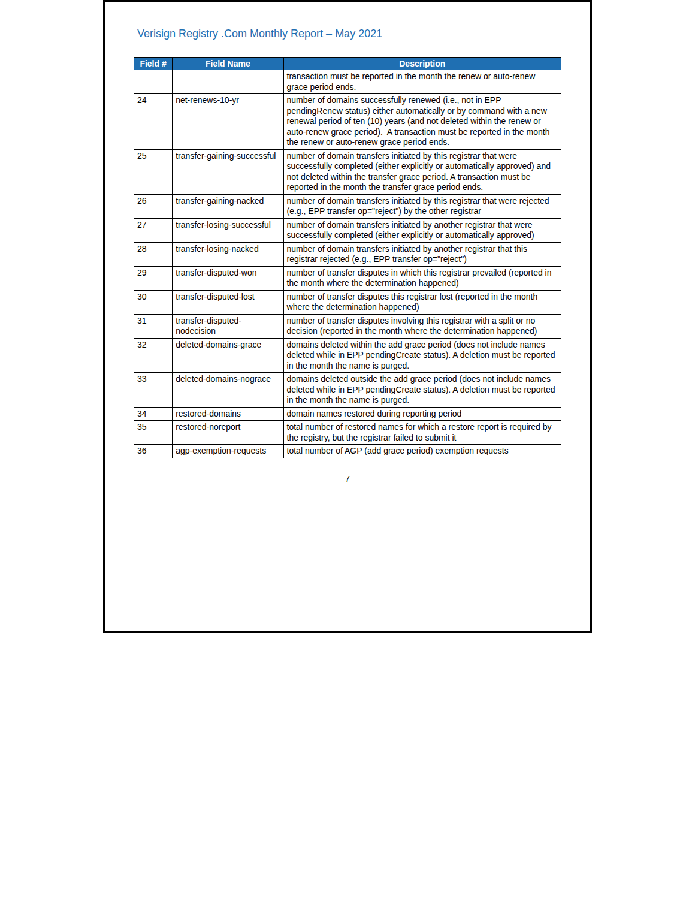Verisign Registry .Com Monthly Report – May 2021
| Field # | Field Name | Description |
| --- | --- | --- |
| | | transaction must be reported in the month the renew or auto-renew grace period ends. |
| 24 | net-renews-10-yr | number of domains successfully renewed (i.e., not in EPP pendingRenew status) either automatically or by command with a new renewal period of ten (10) years (and not deleted within the renew or auto-renew grace period). A transaction must be reported in the month the renew or auto-renew grace period ends. |
| 25 | transfer-gaining-successful | number of domain transfers initiated by this registrar that were successfully completed (either explicitly or automatically approved) and not deleted within the transfer grace period. A transaction must be reported in the month the transfer grace period ends. |
| 26 | transfer-gaining-nacked | number of domain transfers initiated by this registrar that were rejected (e.g., EPP transfer op="reject") by the other registrar |
| 27 | transfer-losing-successful | number of domain transfers initiated by another registrar that were successfully completed (either explicitly or automatically approved) |
| 28 | transfer-losing-nacked | number of domain transfers initiated by another registrar that this registrar rejected (e.g., EPP transfer op="reject") |
| 29 | transfer-disputed-won | number of transfer disputes in which this registrar prevailed (reported in the month where the determination happened) |
| 30 | transfer-disputed-lost | number of transfer disputes this registrar lost (reported in the month where the determination happened) |
| 31 | transfer-disputed-nodecision | number of transfer disputes involving this registrar with a split or no decision (reported in the month where the determination happened) |
| 32 | deleted-domains-grace | domains deleted within the add grace period (does not include names deleted while in EPP pendingCreate status). A deletion must be reported in the month the name is purged. |
| 33 | deleted-domains-nograce | domains deleted outside the add grace period (does not include names deleted while in EPP pendingCreate status). A deletion must be reported in the month the name is purged. |
| 34 | restored-domains | domain names restored during reporting period |
| 35 | restored-noreport | total number of restored names for which a restore report is required by the registry, but the registrar failed to submit it |
| 36 | agp-exemption-requests | total number of AGP (add grace period) exemption requests |
7